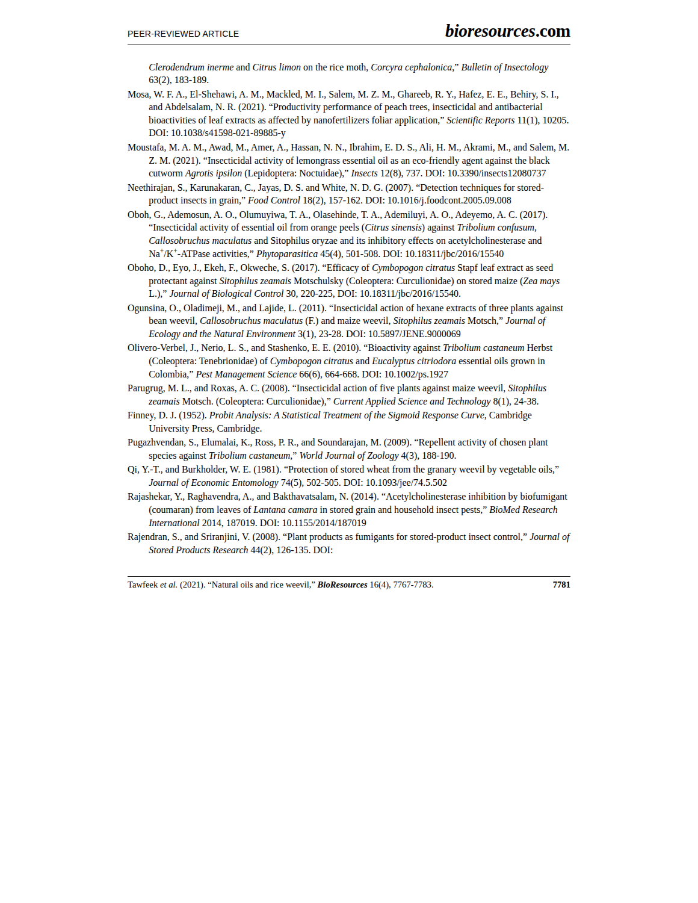PEER-REVIEWED ARTICLE
bioresources.com
Clerodendrum inerme and Citrus limon on the rice moth, Corcyra cephalonica,” Bulletin of Insectology 63(2), 183-189.
Mosa, W. F. A., El-Shehawi, A. M., Mackled, M. I., Salem, M. Z. M., Ghareeb, R. Y., Hafez, E. E., Behiry, S. I., and Abdelsalam, N. R. (2021). “Productivity performance of peach trees, insecticidal and antibacterial bioactivities of leaf extracts as affected by nanofertilizers foliar application,” Scientific Reports 11(1), 10205. DOI: 10.1038/s41598-021-89885-y
Moustafa, M. A. M., Awad, M., Amer, A., Hassan, N. N., Ibrahim, E. D. S., Ali, H. M., Akrami, M., and Salem, M. Z. M. (2021). “Insecticidal activity of lemongrass essential oil as an eco-friendly agent against the black cutworm Agrotis ipsilon (Lepidoptera: Noctuidae),” Insects 12(8), 737. DOI: 10.3390/insects12080737
Neethirajan, S., Karunakaran, C., Jayas, D. S. and White, N. D. G. (2007). “Detection techniques for stored-product insects in grain,” Food Control 18(2), 157-162. DOI: 10.1016/j.foodcont.2005.09.008
Oboh, G., Ademosun, A. O., Olumuyiwa, T. A., Olasehinde, T. A., Ademiluyi, A. O., Adeyemo, A. C. (2017). “Insecticidal activity of essential oil from orange peels (Citrus sinensis) against Tribolium confusum, Callosobruchus maculatus and Sitophilus oryzae and its inhibitory effects on acetylcholinesterase and Na+/K+-ATPase activities,” Phytoparasitica 45(4), 501-508. DOI: 10.18311/jbc/2016/15540
Oboho, D., Eyo, J., Ekeh, F., Okweche, S. (2017). “Efficacy of Cymbopogon citratus Stapf leaf extract as seed protectant against Sitophilus zeamais Motschulsky (Coleoptera: Curculionidae) on stored maize (Zea mays L.),” Journal of Biological Control 30, 220-225, DOI: 10.18311/jbc/2016/15540.
Ogunsina, O., Oladimeji, M., and Lajide, L. (2011). “Insecticidal action of hexane extracts of three plants against bean weevil, Callosobruchus maculatus (F.) and maize weevil, Sitophilus zeamais Motsch,” Journal of Ecology and the Natural Environment 3(1), 23-28. DOI: 10.5897/JENE.9000069
Olivero-Verbel, J., Nerio, L. S., and Stashenko, E. E. (2010). “Bioactivity against Tribolium castaneum Herbst (Coleoptera: Tenebrionidae) of Cymbopogon citratus and Eucalyptus citriodora essential oils grown in Colombia,” Pest Management Science 66(6), 664-668. DOI: 10.1002/ps.1927
Parugrug, M. L., and Roxas, A. C. (2008). “Insecticidal action of five plants against maize weevil, Sitophilus zeamais Motsch. (Coleoptera: Curculionidae),” Current Applied Science and Technology 8(1), 24-38.
Finney, D. J. (1952). Probit Analysis: A Statistical Treatment of the Sigmoid Response Curve, Cambridge University Press, Cambridge.
Pugazhvendan, S., Elumalai, K., Ross, P. R., and Soundarajan, M. (2009). “Repellent activity of chosen plant species against Tribolium castaneum,” World Journal of Zoology 4(3), 188-190.
Qi, Y.-T., and Burkholder, W. E. (1981). “Protection of stored wheat from the granary weevil by vegetable oils,” Journal of Economic Entomology 74(5), 502-505. DOI: 10.1093/jee/74.5.502
Rajashekar, Y., Raghavendra, A., and Bakthavatsalam, N. (2014). “Acetylcholinesterase inhibition by biofumigant (coumaran) from leaves of Lantana camara in stored grain and household insect pests,” BioMed Research International 2014, 187019. DOI: 10.1155/2014/187019
Rajendran, S., and Sriranjini, V. (2008). “Plant products as fumigants for stored-product insect control,” Journal of Stored Products Research 44(2), 126-135. DOI:
Tawfeek et al. (2021). “Natural oils and rice weevil,” BioResources 16(4), 7767-7783.
7781